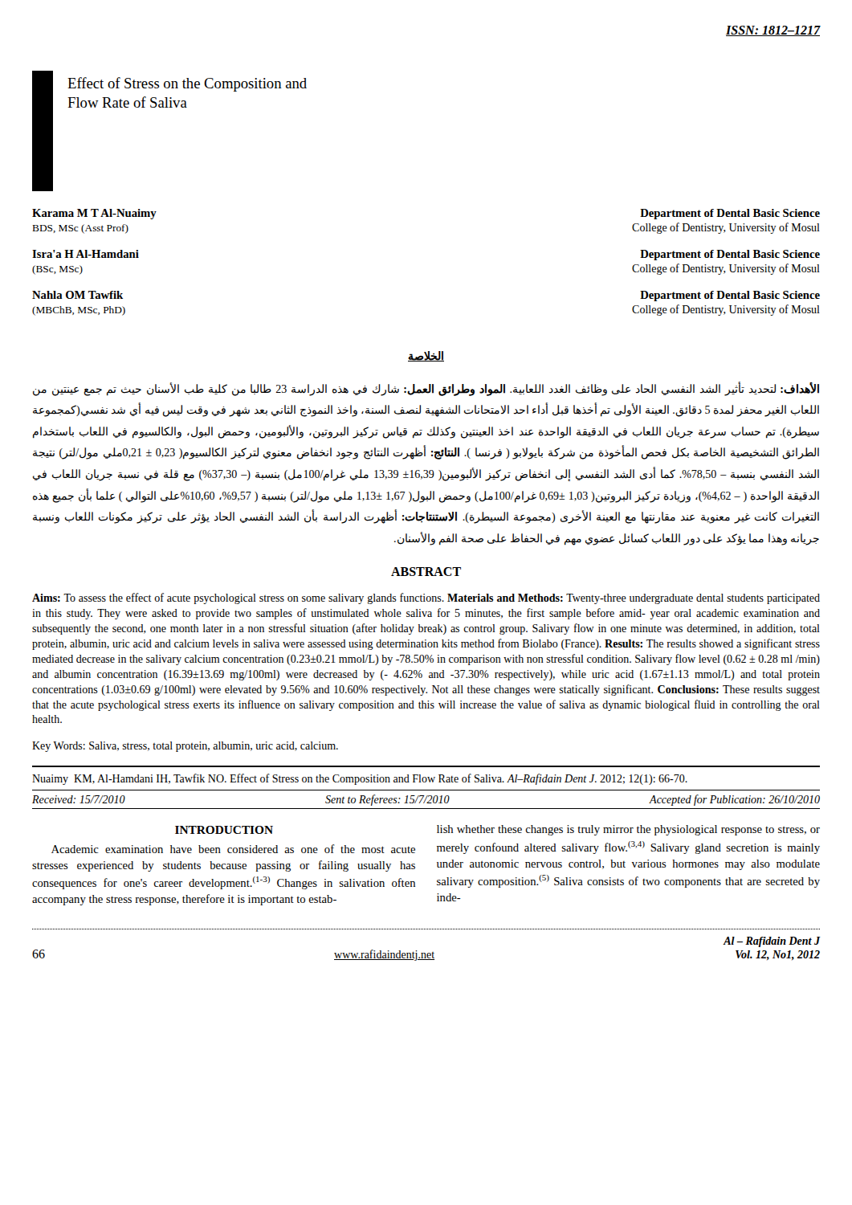ISSN: 1812–1217
Effect of Stress on the Composition and
Flow Rate of Saliva
| Karama M T Al-Nuaimy BDS, MSc (Asst Prof) | Department of Dental Basic Science College of Dentistry, University of Mosul |
| Isra'a H Al-Hamdani (BSc, MSc) | Department of Dental Basic Science College of Dentistry, University of Mosul |
| Nahla OM Tawfik (MBChB, MSc, PhD) | Department of Dental Basic Science College of Dentistry, University of Mosul |
الخلاصة
الأهداف: لتحديد تأثير الشد النفسي الحاد على وظائف الغدد اللعابية. المواد وطرائق العمل: شارك في هذه الدراسة 23 طالبا من كلية طب الأسنان حيث تم جمع عينتين من اللعاب الغير محفز لمدة 5 دقائق. العينة الأولى تم أخذها قبل أداء احد الامتحانات الشفهية لنصف السنة، واخذ النموذج الثاني بعد شهر في وقت ليس فيه أي شد نفسي(كمجموعة سيطرة). تم حساب سرعة جريان اللعاب في الدقيقة الواحدة عند اخذ العينتين وكذلك تم قياس تركيز البروتين، والألبومين، وحمض البول، والكالسيوم في اللعاب باستخدام الطرائق التشخيصية الخاصة بكل فحص المأخوذة من شركة بايولابو ( فرنسا ). النتائج: أظهرت النتائج وجود انخفاض معنوي لتركيز الكالسيوم( 0,23 ± 0,21ملي مول/لتر) نتيجة الشد النفسي بنسبة – 78,50%. كما أدى الشد النفسي إلى انخفاض تركيز الألبومين( 16,39± 13,39 ملي غرام/100مل) بنسبة (– 37,30%) مع قلة في نسبة جريان اللعاب في الدقيقة الواحدة ( – 4,62%)، وزيادة تركيز البروتين( 1,03 ±0,69 غرام/100مل) وحمض البول( 1,67 ±1,13 ملي مول/لتر) بنسبة ( 9,57%، 10,60%على التوالي ) علما بأن جميع هذه التغيرات كانت غير معنوية عند مقارنتها مع العينة الأخرى (مجموعة السيطرة). الاستنتاجات: أظهرت الدراسة بأن الشد النفسي الحاد يؤثر على تركيز مكونات اللعاب ونسبة جريانه وهذا مما يؤكد على دور اللعاب كسائل عضوي مهم في الحفاظ على صحة الفم والأسنان.
ABSTRACT
Aims: To assess the effect of acute psychological stress on some salivary glands functions. Materials and Methods: Twenty-three undergraduate dental students participated in this study. They were asked to provide two samples of unstimulated whole saliva for 5 minutes, the first sample before amid- year oral academic examination and subsequently the second, one month later in a non stressful situation (after holiday break) as control group. Salivary flow in one minute was determined, in addition, total protein, albumin, uric acid and calcium levels in saliva were assessed using determination kits method from Biolabo (France). Results: The results showed a significant stress mediated decrease in the salivary calcium concentration (0.23±0.21 mmol/L) by -78.50% in comparison with non stressful condition. Salivary flow level (0.62 ± 0.28 ml /min) and albumin concentration (16.39±13.69 mg/100ml) were decreased by (- 4.62% and -37.30% respectively), while uric acid (1.67±1.13 mmol/L) and total protein concentrations (1.03±0.69 g/100ml) were elevated by 9.56% and 10.60% respectively. Not all these changes were statically significant. Conclusions: These results suggest that the acute psychological stress exerts its influence on salivary composition and this will increase the value of saliva as dynamic biological fluid in controlling the oral health.
Key Words: Saliva, stress, total protein, albumin, uric acid, calcium.
Nuaimy KM, Al-Hamdani IH, Tawfik NO. Effect of Stress on the Composition and Flow Rate of Saliva. Al–Rafidain Dent J. 2012; 12(1): 66-70.
Received: 15/7/2010 Sent to Referees: 15/7/2010 Accepted for Publication: 26/10/2010
INTRODUCTION
Academic examination have been considered as one of the most acute stresses experienced by students because passing or failing usually has consequences for one's career development.(1-3) Changes in salivation often accompany the stress response, therefore it is important to estab-
lish whether these changes is truly mirror the physiological response to stress, or merely confound altered salivary flow.(3,4) Salivary gland secretion is mainly under autonomic nervous control, but various hormones may also modulate salivary composition.(5) Saliva consists of two components that are secreted by inde-
66
www.rafidaindentj.net
Al – Rafidain Dent J
Vol. 12, No1, 2012